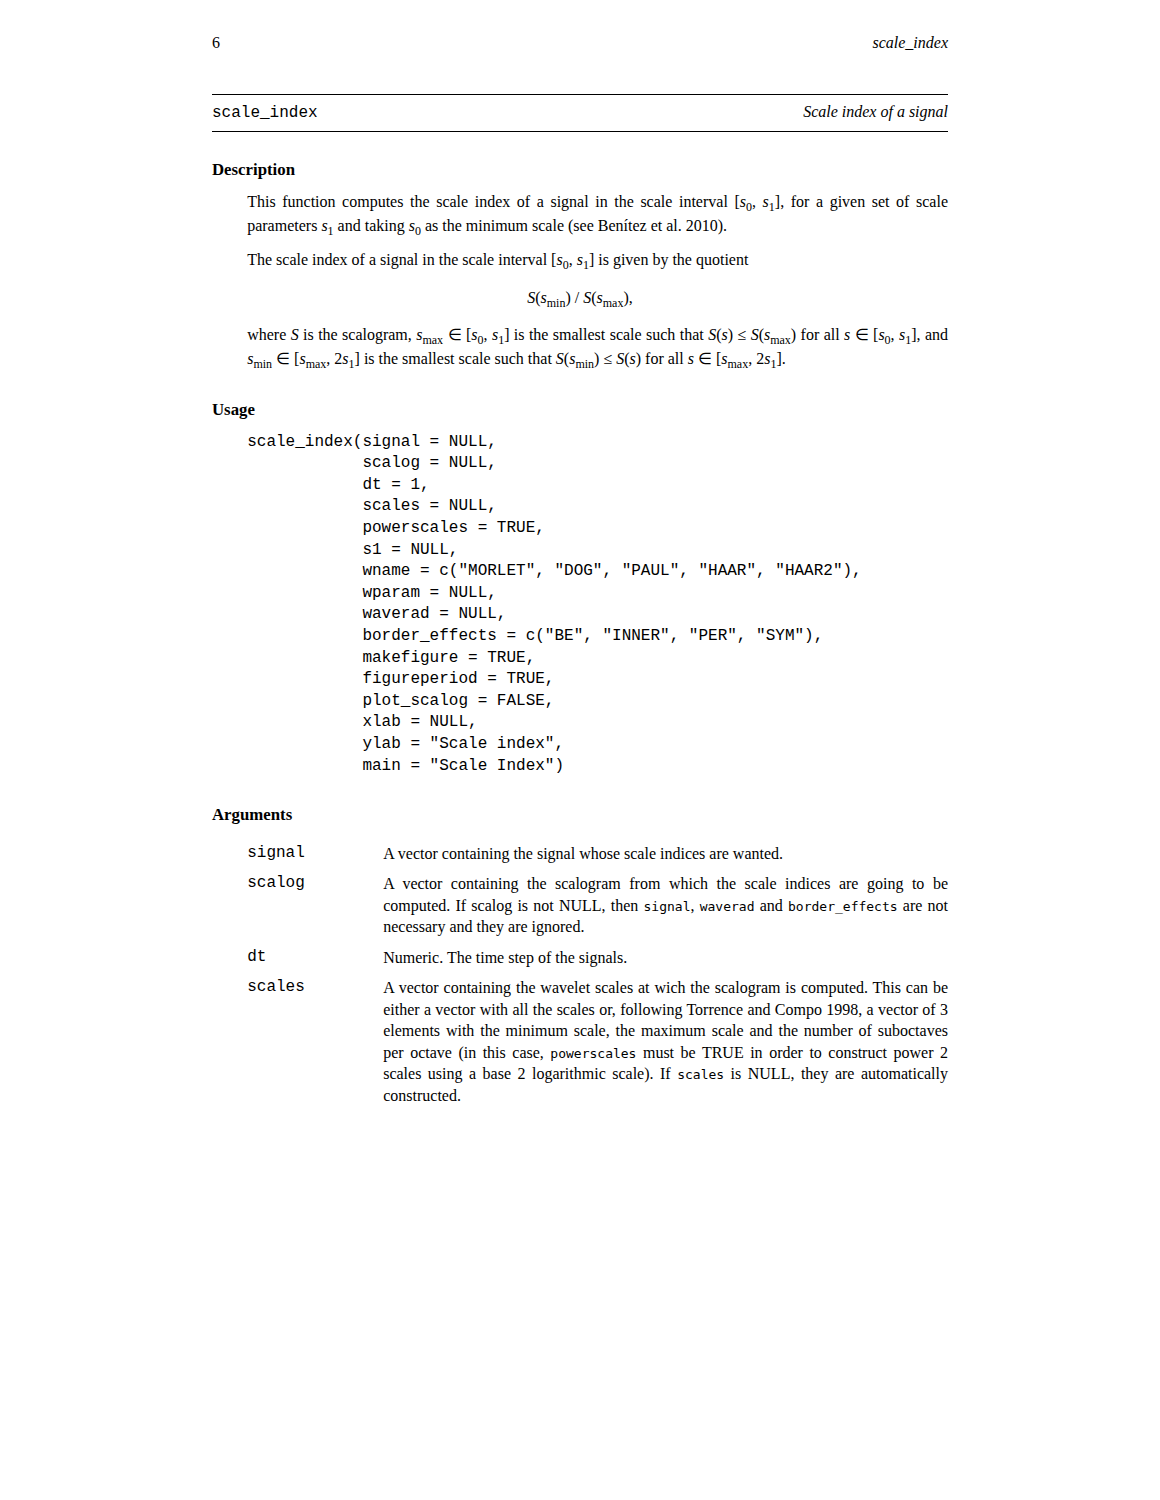6 scale_index
scale_index Scale index of a signal
Description
This function computes the scale index of a signal in the scale interval [s0, s1], for a given set of scale parameters s1 and taking s0 as the minimum scale (see Benítez et al. 2010).
The scale index of a signal in the scale interval [s0, s1] is given by the quotient
S(smin) / S(smax),
where S is the scalogram, smax ∈ [s0, s1] is the smallest scale such that S(s) ≤ S(smax) for all s ∈ [s0, s1], and smin ∈ [smax, 2s1] is the smallest scale such that S(smin) ≤ S(s) for all s ∈ [smax, 2s1].
Usage
scale_index(signal = NULL,
            scalog = NULL,
            dt = 1,
            scales = NULL,
            powerscales = TRUE,
            s1 = NULL,
            wname = c("MORLET", "DOG", "PAUL", "HAAR", "HAAR2"),
            wparam = NULL,
            waverad = NULL,
            border_effects = c("BE", "INNER", "PER", "SYM"),
            makefigure = TRUE,
            figureperiod = TRUE,
            plot_scalog = FALSE,
            xlab = NULL,
            ylab = "Scale index",
            main = "Scale Index")
Arguments
signal
A vector containing the signal whose scale indices are wanted.
scalog
A vector containing the scalogram from which the scale indices are going to be computed. If scalog is not NULL, then signal, waverad and border_effects are not necessary and they are ignored.
dt
Numeric. The time step of the signals.
scales
A vector containing the wavelet scales at wich the scalogram is computed. This can be either a vector with all the scales or, following Torrence and Compo 1998, a vector of 3 elements with the minimum scale, the maximum scale and the number of suboctaves per octave (in this case, powerscales must be TRUE in order to construct power 2 scales using a base 2 logarithmic scale). If scales is NULL, they are automatically constructed.